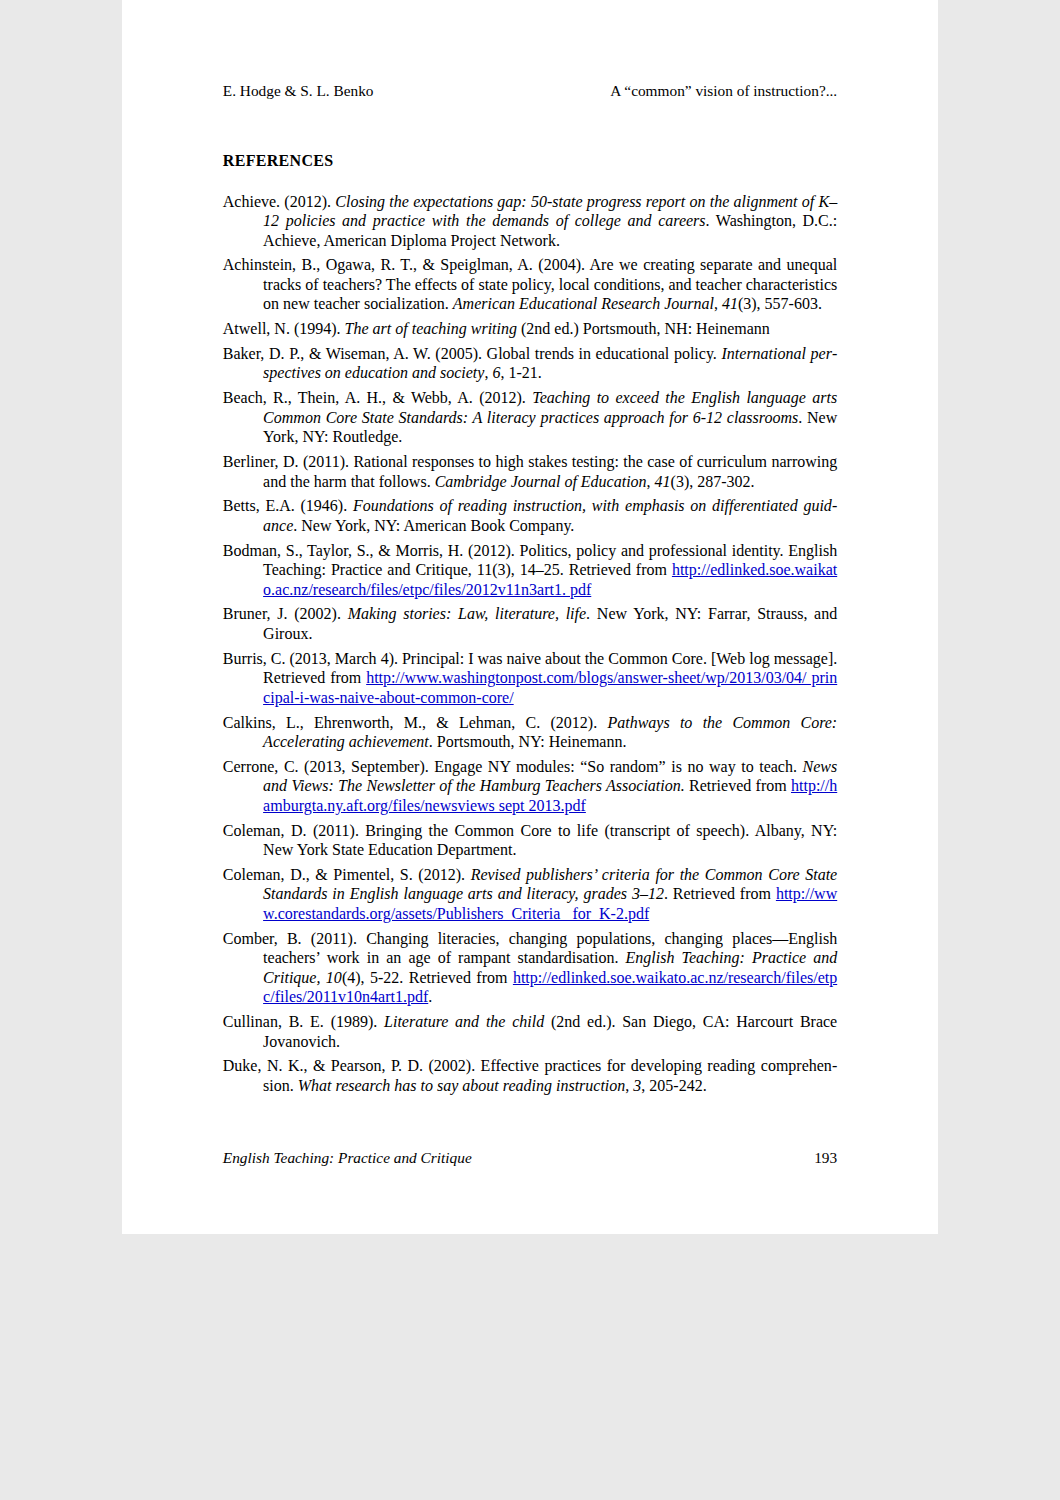E. Hodge & S. L. Benko
A “common” vision of instruction?...
REFERENCES
Achieve. (2012). Closing the expectations gap: 50-state progress report on the alignment of K–12 policies and practice with the demands of college and careers. Washington, D.C.: Achieve, American Diploma Project Network.
Achinstein, B., Ogawa, R. T., & Speiglman, A. (2004). Are we creating separate and unequal tracks of teachers? The effects of state policy, local conditions, and teacher characteristics on new teacher socialization. American Educational Research Journal, 41(3), 557-603.
Atwell, N. (1994). The art of teaching writing (2nd ed.) Portsmouth, NH: Heinemann
Baker, D. P., & Wiseman, A. W. (2005). Global trends in educational policy. International perspectives on education and society, 6, 1-21.
Beach, R., Thein, A. H., & Webb, A. (2012). Teaching to exceed the English language arts Common Core State Standards: A literacy practices approach for 6-12 classrooms. New York, NY: Routledge.
Berliner, D. (2011). Rational responses to high stakes testing: the case of curriculum narrowing and the harm that follows. Cambridge Journal of Education, 41(3), 287-302.
Betts, E.A. (1946). Foundations of reading instruction, with emphasis on differentiated guidance. New York, NY: American Book Company.
Bodman, S., Taylor, S., & Morris, H. (2012). Politics, policy and professional identity. English Teaching: Practice and Critique, 11(3), 14–25. Retrieved from http://edlinked.soe.waikato.ac.nz/research/files/etpc/files/2012v11n3art1. pdf
Bruner, J. (2002). Making stories: Law, literature, life. New York, NY: Farrar, Strauss, and Giroux.
Burris, C. (2013, March 4). Principal: I was naive about the Common Core. [Web log message]. Retrieved from http://www.washingtonpost.com/blogs/answer-sheet/wp/2013/03/04/ principal-i-was-naive-about-common-core/
Calkins, L., Ehrenworth, M., & Lehman, C. (2012). Pathways to the Common Core: Accelerating achievement. Portsmouth, NY: Heinemann.
Cerrone, C. (2013, September). Engage NY modules: “So random” is no way to teach. News and Views: The Newsletter of the Hamburg Teachers Association. Retrieved from http://hamburgta.ny.aft.org/files/newsviews sept 2013.pdf
Coleman, D. (2011). Bringing the Common Core to life (transcript of speech). Albany, NY: New York State Education Department.
Coleman, D., & Pimentel, S. (2012). Revised publishers’ criteria for the Common Core State Standards in English language arts and literacy, grades 3–12. Retrieved from http://www.corestandards.org/assets/Publishers_Criteria _for_K-2.pdf
Comber, B. (2011). Changing literacies, changing populations, changing places—English teachers’ work in an age of rampant standardisation. English Teaching: Practice and Critique, 10(4), 5-22. Retrieved from http://edlinked.soe.waikato.ac.nz/research/files/etpc/files/2011v10n4art1.pdf.
Cullinan, B. E. (1989). Literature and the child (2nd ed.). San Diego, CA: Harcourt Brace Jovanovich.
Duke, N. K., & Pearson, P. D. (2002). Effective practices for developing reading comprehension. What research has to say about reading instruction, 3, 205-242.
English Teaching: Practice and Critique
193